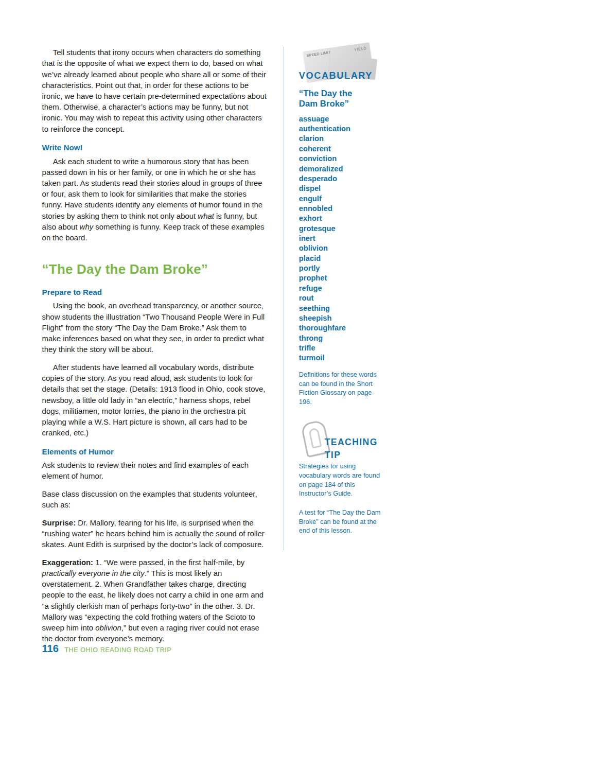Tell students that irony occurs when characters do something that is the opposite of what we expect them to do, based on what we’ve already learned about people who share all or some of their characteristics. Point out that, in order for these actions to be ironic, we have to have certain pre-determined expectations about them. Otherwise, a character’s actions may be funny, but not ironic. You may wish to repeat this activity using other characters to reinforce the concept.
Write Now!
Ask each student to write a humorous story that has been passed down in his or her family, or one in which he or she has taken part. As students read their stories aloud in groups of three or four, ask them to look for similarities that make the stories funny. Have students identify any elements of humor found in the stories by asking them to think not only about what is funny, but also about why something is funny. Keep track of these examples on the board.
“The Day the Dam Broke”
Prepare to Read
Using the book, an overhead transparency, or another source, show students the illustration “Two Thousand People Were in Full Flight” from the story “The Day the Dam Broke.” Ask them to make inferences based on what they see, in order to predict what they think the story will be about.
After students have learned all vocabulary words, distribute copies of the story. As you read aloud, ask students to look for details that set the stage. (Details: 1913 flood in Ohio, cook stove, newsboy, a little old lady in “an electric,” harness shops, rebel dogs, militiamen, motor lorries, the piano in the orchestra pit playing while a W.S. Hart picture is shown, all cars had to be cranked, etc.)
Elements of Humor
Ask students to review their notes and find examples of each element of humor.
Base class discussion on the examples that students volunteer, such as:
Surprise: Dr. Mallory, fearing for his life, is surprised when the “rushing water” he hears behind him is actually the sound of roller skates. Aunt Edith is surprised by the doctor’s lack of composure.
Exaggeration: 1. “We were passed, in the first half-mile, by practically everyone in the city.” This is most likely an overstatement. 2. When Grandfather takes charge, directing people to the east, he likely does not carry a child in one arm and “a slightly clerkish man of perhaps forty-two” in the other. 3. Dr. Mallory was “expecting the cold frothing waters of the Scioto to sweep him into oblivion,” but even a raging river could not erase the doctor from everyone’s memory.
VOCABULARY
“The Day the
Dam Broke”
assuage
authentication
clarion
coherent
conviction
demoralized
desperado
dispel
engulf
ennobled
exhort
grotesque
inert
oblivion
placid
portly
prophet
refuge
rout
seething
sheepish
thoroughfare
throng
trifle
turmoil
Definitions for these words can be found in the Short Fiction Glossary on page 196.
TEACHING TIP
Strategies for using vocabulary words are found on page 184 of this Instructor’s Guide.
A test for “The Day the Dam Broke” can be found at the end of this lesson.
116 THE OHIO READING ROAD TRIP